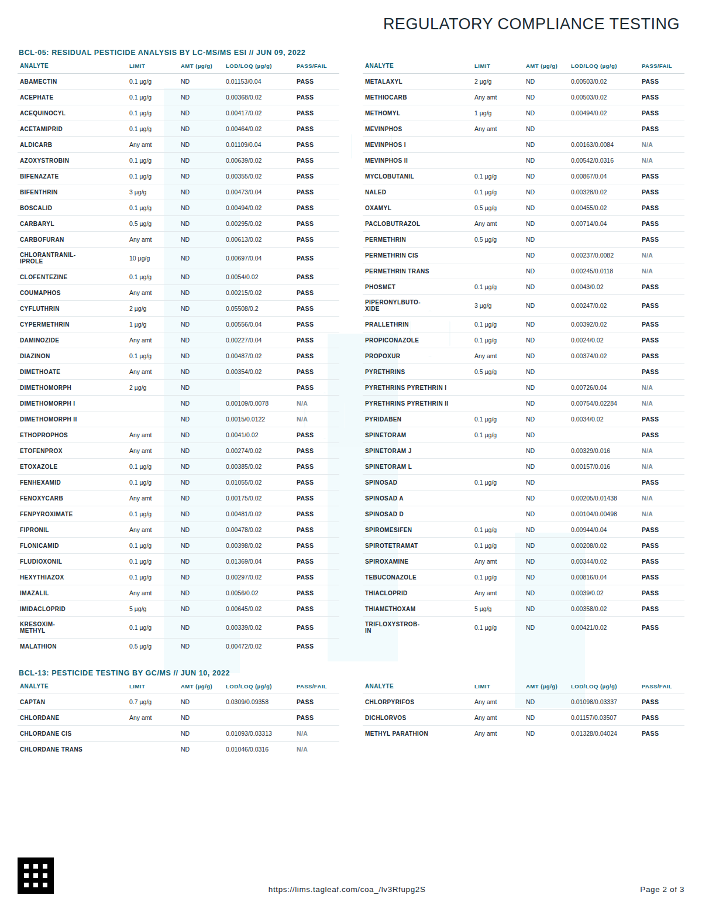REGULATORY COMPLIANCE TESTING
BCL-05: RESIDUAL PESTICIDE ANALYSIS BY LC-MS/MS ESI // JUN 09, 2022
| ANALYTE | LIMIT | AMT (µg/g) | LOD/LOQ (µg/g) | PASS/FAIL |
| --- | --- | --- | --- | --- |
| ABAMECTIN | 0.1 µg/g | ND | 0.01153/0.04 | PASS |
| ACEPHATE | 0.1 µg/g | ND | 0.00368/0.02 | PASS |
| ACEQUINOCYL | 0.1 µg/g | ND | 0.00417/0.02 | PASS |
| ACETAMIPRID | 0.1 µg/g | ND | 0.00464/0.02 | PASS |
| ALDICARB | Any amt | ND | 0.01109/0.04 | PASS |
| AZOXYSTROBIN | 0.1 µg/g | ND | 0.00639/0.02 | PASS |
| BIFENAZATE | 0.1 µg/g | ND | 0.00355/0.02 | PASS |
| BIFENTHRIN | 3 µg/g | ND | 0.00473/0.04 | PASS |
| BOSCALID | 0.1 µg/g | ND | 0.00494/0.02 | PASS |
| CARBARYL | 0.5 µg/g | ND | 0.00295/0.02 | PASS |
| CARBOFURAN | Any amt | ND | 0.00613/0.02 | PASS |
| CHLORANTRANIL- IPROLE | 10 µg/g | ND | 0.00697/0.04 | PASS |
| CLOFENTEZINE | 0.1 µg/g | ND | 0.0054/0.02 | PASS |
| COUMAPHOS | Any amt | ND | 0.00215/0.02 | PASS |
| CYFLUTHRIN | 2 µg/g | ND | 0.05508/0.2 | PASS |
| CYPERMETHRIN | 1 µg/g | ND | 0.00556/0.04 | PASS |
| DAMINOZIDE | Any amt | ND | 0.00227/0.04 | PASS |
| DIAZINON | 0.1 µg/g | ND | 0.00487/0.02 | PASS |
| DIMETHOATE | Any amt | ND | 0.00354/0.02 | PASS |
| DIMETHOMORPH | 2 µg/g | ND | | PASS |
| DIMETHOMORPH I | | ND | 0.00109/0.0078 | N/A |
| DIMETHOMORPH II | | ND | 0.0015/0.0122 | N/A |
| ETHOPROPHOS | Any amt | ND | 0.0041/0.02 | PASS |
| ETOFENPROX | Any amt | ND | 0.00274/0.02 | PASS |
| ETOXAZOLE | 0.1 µg/g | ND | 0.00385/0.02 | PASS |
| FENHEXAMID | 0.1 µg/g | ND | 0.01055/0.02 | PASS |
| FENOXYCARB | Any amt | ND | 0.00175/0.02 | PASS |
| FENPYROXIMATE | 0.1 µg/g | ND | 0.00481/0.02 | PASS |
| FIPRONIL | Any amt | ND | 0.00478/0.02 | PASS |
| FLONICAMID | 0.1 µg/g | ND | 0.00398/0.02 | PASS |
| FLUDIOXONIL | 0.1 µg/g | ND | 0.01369/0.04 | PASS |
| HEXYTHIAZOX | 0.1 µg/g | ND | 0.00297/0.02 | PASS |
| IMAZALIL | Any amt | ND | 0.0056/0.02 | PASS |
| IMIDACLOPRID | 5 µg/g | ND | 0.00645/0.02 | PASS |
| KRESOXIM- METHYL | 0.1 µg/g | ND | 0.00339/0.02 | PASS |
| MALATHION | 0.5 µg/g | ND | 0.00472/0.02 | PASS |
| ANALYTE | LIMIT | AMT (µg/g) | LOD/LOQ (µg/g) | PASS/FAIL |
| --- | --- | --- | --- | --- |
| METALAXYL | 2 µg/g | ND | 0.00503/0.02 | PASS |
| METHIOCARB | Any amt | ND | 0.00503/0.02 | PASS |
| METHOMYL | 1 µg/g | ND | 0.00494/0.02 | PASS |
| MEVINPHOS | Any amt | ND | | PASS |
| MEVINPHOS I | | ND | 0.00163/0.0084 | N/A |
| MEVINPHOS II | | ND | 0.00542/0.0316 | N/A |
| MYCLOBUTANIL | 0.1 µg/g | ND | 0.00867/0.04 | PASS |
| NALED | 0.1 µg/g | ND | 0.00328/0.02 | PASS |
| OXAMYL | 0.5 µg/g | ND | 0.00455/0.02 | PASS |
| PACLOBUTRAZOL | Any amt | ND | 0.00714/0.04 | PASS |
| PERMETHRIN | 0.5 µg/g | ND | | PASS |
| PERMETHRIN CIS | | ND | 0.00237/0.0082 | N/A |
| PERMETHRIN TRANS | | ND | 0.00245/0.0118 | N/A |
| PHOSMET | 0.1 µg/g | ND | 0.0043/0.02 | PASS |
| PIPERONYLBUTO- XIDE | 3 µg/g | ND | 0.00247/0.02 | PASS |
| PRALLETHRIN | 0.1 µg/g | ND | 0.00392/0.02 | PASS |
| PROPICONAZOLE | 0.1 µg/g | ND | 0.0024/0.02 | PASS |
| PROPOXUR | Any amt | ND | 0.00374/0.02 | PASS |
| PYRETHRINS | 0.5 µg/g | ND | | PASS |
| PYRETHRINS PYRETHRIN I | | ND | 0.00726/0.04 | N/A |
| PYRETHRINS PYRETHRIN II | | ND | 0.00754/0.02284 | N/A |
| PYRIDABEN | 0.1 µg/g | ND | 0.0034/0.02 | PASS |
| SPINETORAM | 0.1 µg/g | ND | | PASS |
| SPINETORAM J | | ND | 0.00329/0.016 | N/A |
| SPINETORAM L | | ND | 0.00157/0.016 | N/A |
| SPINOSAD | 0.1 µg/g | ND | | PASS |
| SPINOSAD A | | ND | 0.00205/0.01438 | N/A |
| SPINOSAD D | | ND | 0.00104/0.00498 | N/A |
| SPIROMESIFEN | 0.1 µg/g | ND | 0.00944/0.04 | PASS |
| SPIROTETRAMAT | 0.1 µg/g | ND | 0.00208/0.02 | PASS |
| SPIROXAMINE | Any amt | ND | 0.00344/0.02 | PASS |
| TEBUCONAZOLE | 0.1 µg/g | ND | 0.00816/0.04 | PASS |
| THIACLOPRID | Any amt | ND | 0.0039/0.02 | PASS |
| THIAMETHOXAM | 5 µg/g | ND | 0.00358/0.02 | PASS |
| TRIFLOXYSTROB- IN | 0.1 µg/g | ND | 0.00421/0.02 | PASS |
BCL-13: PESTICIDE TESTING BY GC/MS // JUN 10, 2022
| ANALYTE | LIMIT | AMT (µg/g) | LOD/LOQ (µg/g) | PASS/FAIL |
| --- | --- | --- | --- | --- |
| CAPTAN | 0.7 µg/g | ND | 0.0309/0.09358 | PASS |
| CHLORDANE | Any amt | ND | | PASS |
| CHLORDANE CIS | | ND | 0.01093/0.03313 | N/A |
| CHLORDANE TRANS | | ND | 0.01046/0.0316 | N/A |
| ANALYTE | LIMIT | AMT (µg/g) | LOD/LOQ (µg/g) | PASS/FAIL |
| --- | --- | --- | --- | --- |
| CHLORPYRIFOS | Any amt | ND | 0.01098/0.03337 | PASS |
| DICHLORVOS | Any amt | ND | 0.01157/0.03507 | PASS |
| METHYL PARATHION | Any amt | ND | 0.01328/0.04024 | PASS |
https://lims.tagleaf.com/coa_/lv3Rfupg2S
Page 2 of 3